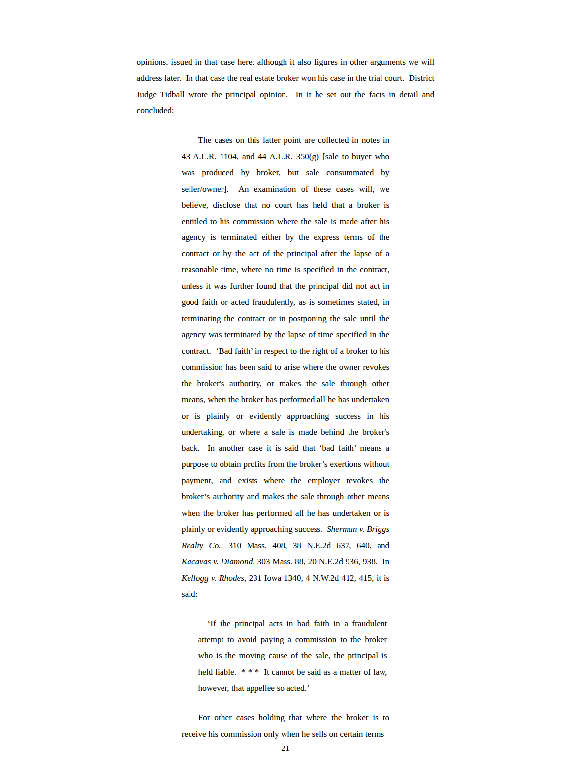opinions, issued in that case here, although it also figures in other arguments we will address later. In that case the real estate broker won his case in the trial court. District Judge Tidball wrote the principal opinion. In it he set out the facts in detail and concluded:
The cases on this latter point are collected in notes in 43 A.L.R. 1104, and 44 A.L.R. 350(g) [sale to buyer who was produced by broker, but sale consummated by seller/owner]. An examination of these cases will, we believe, disclose that no court has held that a broker is entitled to his commission where the sale is made after his agency is terminated either by the express terms of the contract or by the act of the principal after the lapse of a reasonable time, where no time is specified in the contract, unless it was further found that the principal did not act in good faith or acted fraudulently, as is sometimes stated, in terminating the contract or in postponing the sale until the agency was terminated by the lapse of time specified in the contract. ‘Bad faith’ in respect to the right of a broker to his commission has been said to arise where the owner revokes the broker's authority, or makes the sale through other means, when the broker has performed all he has undertaken or is plainly or evidently approaching success in his undertaking, or where a sale is made behind the broker's back. In another case it is said that ‘bad faith’ means a purpose to obtain profits from the broker’s exertions without payment, and exists where the employer revokes the broker’s authority and makes the sale through other means when the broker has performed all he has undertaken or is plainly or evidently approaching success. Sherman v. Briggs Realty Co., 310 Mass. 408, 38 N.E.2d 637, 640, and Kacavas v. Diamond, 303 Mass. 88, 20 N.E.2d 936, 938. In Kellogg v. Rhodes, 231 Iowa 1340, 4 N.W.2d 412, 415, it is said:
‘If the principal acts in bad faith in a fraudulent attempt to avoid paying a commission to the broker who is the moving cause of the sale, the principal is held liable. * * * It cannot be said as a matter of law, however, that appellee so acted.’
For other cases holding that where the broker is to receive his commission only when he sells on certain terms
21